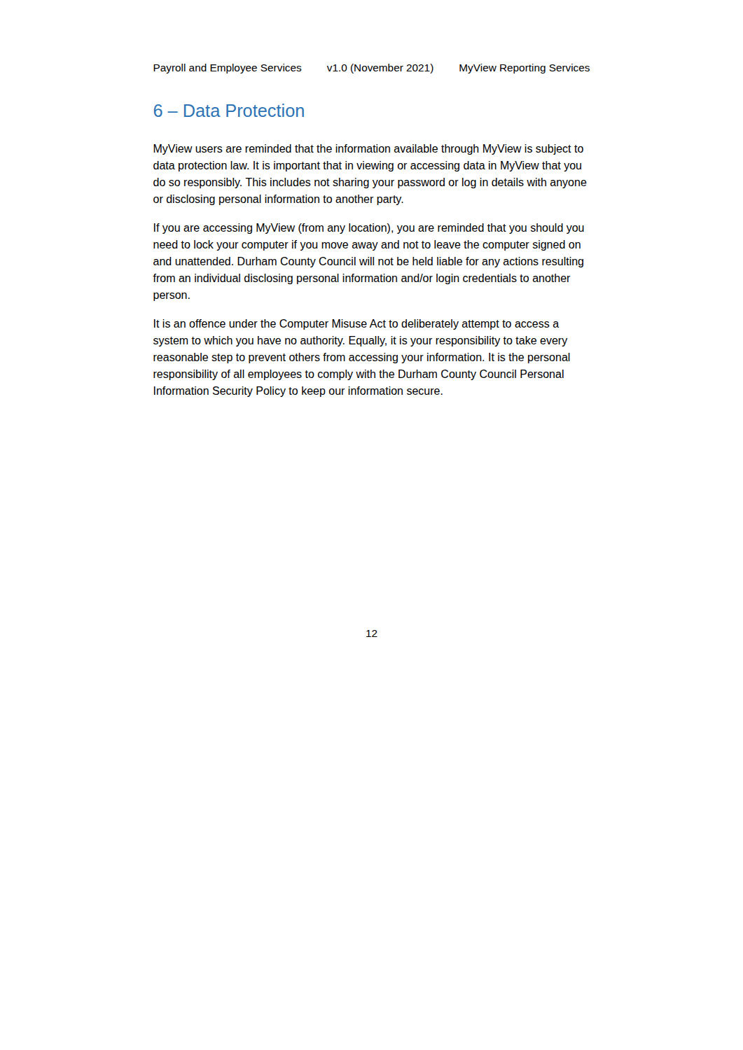Payroll and Employee Services v1.0 (November 2021) MyView Reporting Services
6 – Data Protection
MyView users are reminded that the information available through MyView is subject to data protection law. It is important that in viewing or accessing data in MyView that you do so responsibly. This includes not sharing your password or log in details with anyone or disclosing personal information to another party.
If you are accessing MyView (from any location), you are reminded that you should you need to lock your computer if you move away and not to leave the computer signed on and unattended. Durham County Council will not be held liable for any actions resulting from an individual disclosing personal information and/or login credentials to another person.
It is an offence under the Computer Misuse Act to deliberately attempt to access a system to which you have no authority. Equally, it is your responsibility to take every reasonable step to prevent others from accessing your information. It is the personal responsibility of all employees to comply with the Durham County Council Personal Information Security Policy to keep our information secure.
12